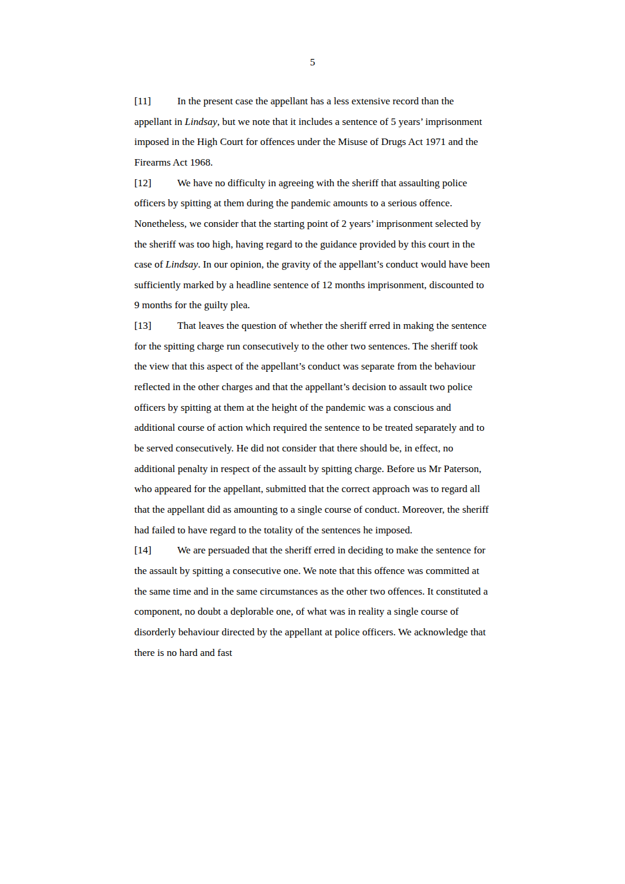5
[11] In the present case the appellant has a less extensive record than the appellant in Lindsay, but we note that it includes a sentence of 5 years’ imprisonment imposed in the High Court for offences under the Misuse of Drugs Act 1971 and the Firearms Act 1968.
[12] We have no difficulty in agreeing with the sheriff that assaulting police officers by spitting at them during the pandemic amounts to a serious offence. Nonetheless, we consider that the starting point of 2 years’ imprisonment selected by the sheriff was too high, having regard to the guidance provided by this court in the case of Lindsay. In our opinion, the gravity of the appellant’s conduct would have been sufficiently marked by a headline sentence of 12 months imprisonment, discounted to 9 months for the guilty plea.
[13] That leaves the question of whether the sheriff erred in making the sentence for the spitting charge run consecutively to the other two sentences. The sheriff took the view that this aspect of the appellant’s conduct was separate from the behaviour reflected in the other charges and that the appellant’s decision to assault two police officers by spitting at them at the height of the pandemic was a conscious and additional course of action which required the sentence to be treated separately and to be served consecutively. He did not consider that there should be, in effect, no additional penalty in respect of the assault by spitting charge. Before us Mr Paterson, who appeared for the appellant, submitted that the correct approach was to regard all that the appellant did as amounting to a single course of conduct. Moreover, the sheriff had failed to have regard to the totality of the sentences he imposed.
[14] We are persuaded that the sheriff erred in deciding to make the sentence for the assault by spitting a consecutive one. We note that this offence was committed at the same time and in the same circumstances as the other two offences. It constituted a component, no doubt a deplorable one, of what was in reality a single course of disorderly behaviour directed by the appellant at police officers. We acknowledge that there is no hard and fast